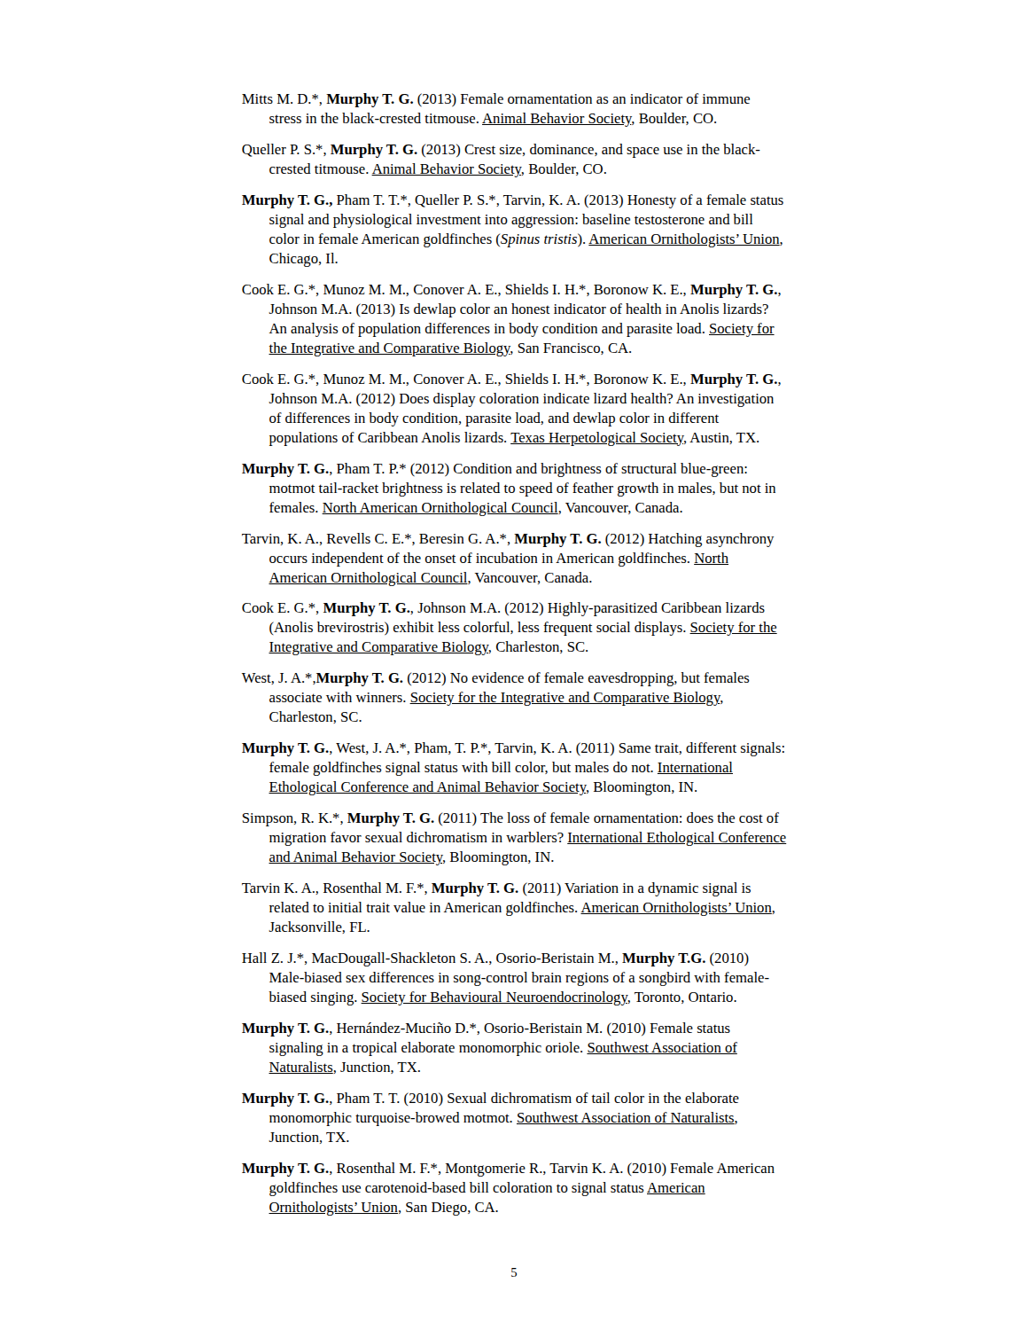Mitts M. D.*, Murphy T. G. (2013) Female ornamentation as an indicator of immune stress in the black-crested titmouse. Animal Behavior Society, Boulder, CO.
Queller P. S.*, Murphy T. G. (2013) Crest size, dominance, and space use in the black-crested titmouse. Animal Behavior Society, Boulder, CO.
Murphy T. G., Pham T. T.*, Queller P. S.*, Tarvin, K. A. (2013) Honesty of a female status signal and physiological investment into aggression: baseline testosterone and bill color in female American goldfinches (Spinus tristis). American Ornithologists’ Union, Chicago, Il.
Cook E. G.*, Munoz M. M., Conover A. E., Shields I. H.*, Boronow K. E., Murphy T. G., Johnson M.A. (2013) Is dewlap color an honest indicator of health in Anolis lizards? An analysis of population differences in body condition and parasite load. Society for the Integrative and Comparative Biology, San Francisco, CA.
Cook E. G.*, Munoz M. M., Conover A. E., Shields I. H.*, Boronow K. E., Murphy T. G., Johnson M.A. (2012) Does display coloration indicate lizard health? An investigation of differences in body condition, parasite load, and dewlap color in different populations of Caribbean Anolis lizards. Texas Herpetological Society, Austin, TX.
Murphy T. G., Pham T. P.* (2012) Condition and brightness of structural blue-green: motmot tail-racket brightness is related to speed of feather growth in males, but not in females. North American Ornithological Council, Vancouver, Canada.
Tarvin, K. A., Revells C. E.*, Beresin G. A.*, Murphy T. G. (2012) Hatching asynchrony occurs independent of the onset of incubation in American goldfinches. North American Ornithological Council, Vancouver, Canada.
Cook E. G.*, Murphy T. G., Johnson M.A. (2012) Highly-parasitized Caribbean lizards (Anolis brevirostris) exhibit less colorful, less frequent social displays. Society for the Integrative and Comparative Biology, Charleston, SC.
West, J. A.*,Murphy T. G. (2012) No evidence of female eavesdropping, but females associate with winners. Society for the Integrative and Comparative Biology, Charleston, SC.
Murphy T. G., West, J. A.*, Pham, T. P.*, Tarvin, K. A. (2011) Same trait, different signals: female goldfinches signal status with bill color, but males do not. International Ethological Conference and Animal Behavior Society, Bloomington, IN.
Simpson, R. K.*, Murphy T. G. (2011) The loss of female ornamentation: does the cost of migration favor sexual dichromatism in warblers? International Ethological Conference and Animal Behavior Society, Bloomington, IN.
Tarvin K. A., Rosenthal M. F.*, Murphy T. G. (2011) Variation in a dynamic signal is related to initial trait value in American goldfinches. American Ornithologists’ Union, Jacksonville, FL.
Hall Z. J.*, MacDougall-Shackleton S. A., Osorio-Beristain M., Murphy T.G. (2010) Male-biased sex differences in song-control brain regions of a songbird with female-biased singing. Society for Behavioural Neuroendocrinology, Toronto, Ontario.
Murphy T. G., Hernández-Muciño D.*, Osorio-Beristain M. (2010) Female status signaling in a tropical elaborate monomorphic oriole. Southwest Association of Naturalists, Junction, TX.
Murphy T. G., Pham T. T. (2010) Sexual dichromatism of tail color in the elaborate monomorphic turquoise-browed motmot. Southwest Association of Naturalists, Junction, TX.
Murphy T. G., Rosenthal M. F.*, Montgomerie R., Tarvin K. A. (2010) Female American goldfinches use carotenoid-based bill coloration to signal status American Ornithologists’ Union, San Diego, CA.
5